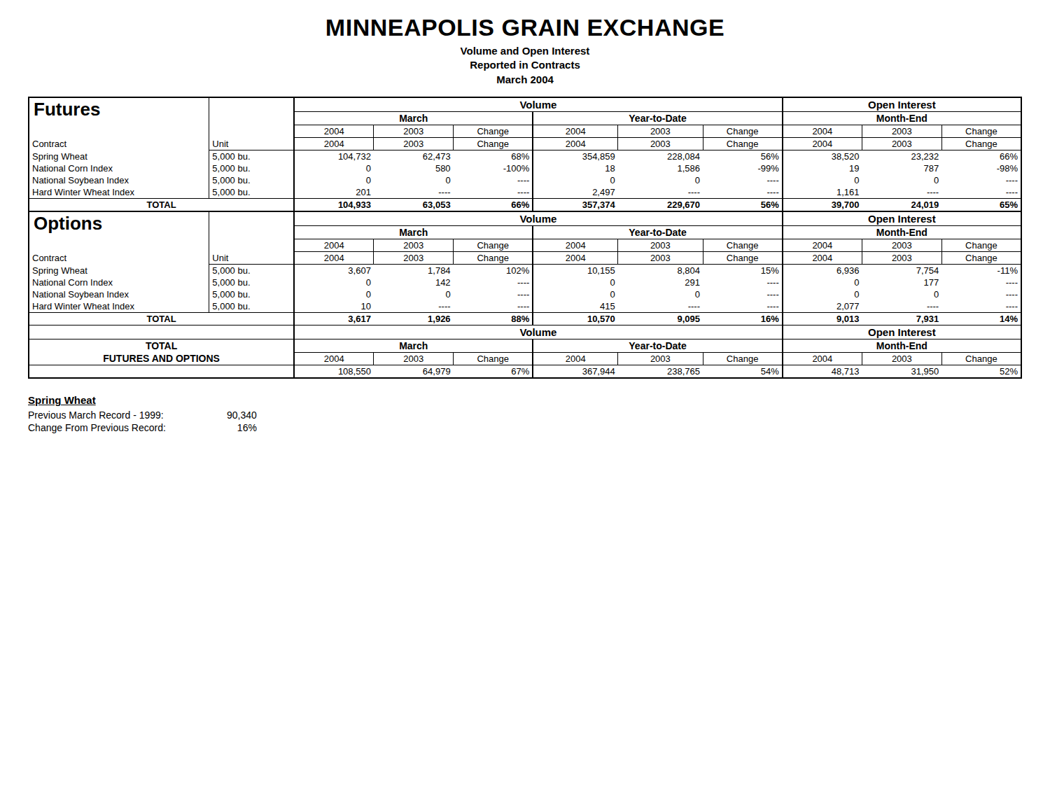MINNEAPOLIS GRAIN EXCHANGE
Volume and Open Interest
Reported in Contracts
March 2004
| Futures | | Volume | Open Interest |
| March | Year-to-Date | Month-End |
| 2004 | 2003 | Change | 2004 | 2003 | Change | 2004 | 2003 | Change |
| Contract | Unit | 2004 | 2003 | Change | 2004 | 2003 | Change | 2004 | 2003 | Change |
| Spring Wheat | 5,000 bu. | 104,732 | 62,473 | 68% | 354,859 | 228,084 | 56% | 38,520 | 23,232 | 66% |
| National Corn Index | 5,000 bu. | 0 | 580 | -100% | 18 | 1,586 | -99% | 19 | 787 | -98% |
| National Soybean Index | 5,000 bu. | 0 | 0 | ---- | 0 | 0 | ---- | 0 | 0 | ---- |
| Hard Winter Wheat Index | 5,000 bu. | 201 | ---- | ---- | 2,497 | ---- | ---- | 1,161 | ---- | ---- |
| TOTAL | 104,933 | 63,053 | 66% | 357,374 | 229,670 | 56% | 39,700 | 24,019 | 65% |
| Options | | Volume | Open Interest |
| March | Year-to-Date | Month-End |
| 2004 | 2003 | Change | 2004 | 2003 | Change | 2004 | 2003 | Change |
| Contract | Unit | 2004 | 2003 | Change | 2004 | 2003 | Change | 2004 | 2003 | Change |
| Spring Wheat | 5,000 bu. | 3,607 | 1,784 | 102% | 10,155 | 8,804 | 15% | 6,936 | 7,754 | -11% |
| National Corn Index | 5,000 bu. | 0 | 142 | ---- | 0 | 291 | ---- | 0 | 177 | ---- |
| National Soybean Index | 5,000 bu. | 0 | 0 | ---- | 0 | 0 | ---- | 0 | 0 | ---- |
| Hard Winter Wheat Index | 5,000 bu. | 10 | ---- | ---- | 415 | ---- | ---- | 2,077 | ---- | ---- |
| TOTAL | 3,617 | 1,926 | 88% | 10,570 | 9,095 | 16% | 9,013 | 7,931 | 14% |
| | Volume | Open Interest |
| TOTAL | March | Year-to-Date | Month-End |
| FUTURES AND OPTIONS | 2004 | 2003 | Change | 2004 | 2003 | Change | 2004 | 2003 | Change |
| | 108,550 | 64,979 | 67% | 367,944 | 238,765 | 54% | 48,713 | 31,950 | 52% |
Spring Wheat
| Previous March Record - 1999: | 90,340 |
| Change From Previous Record: | 16% |